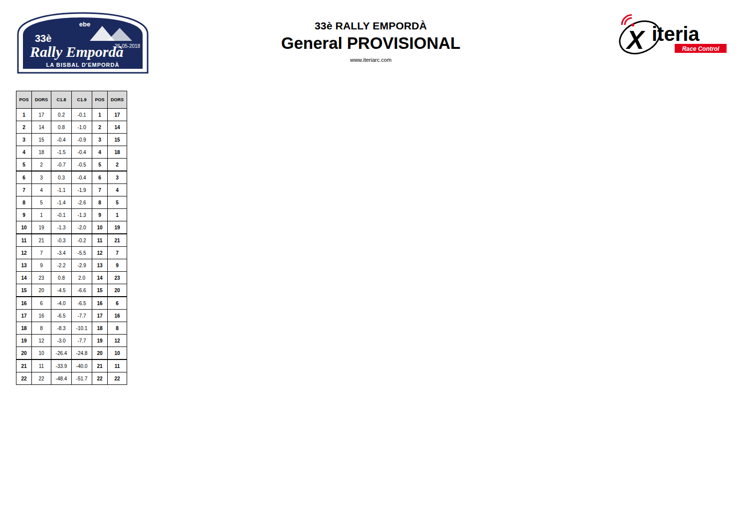ebe 33è Rally Empordà 26-05-2018 LA BISBAL D'EMPORDÀ
33è RALLY EMPORDÀ
General PROVISIONAL
www.iteriarc.com
X iteria Race Control
| POS | DORS | C1.8 | C1.9 | POS | DORS |
| --- | --- | --- | --- | --- | --- |
| 1 | 17 | 0.2 | -0.1 | 1 | 17 |
| 2 | 14 | 0.8 | -1.0 | 2 | 14 |
| 3 | 15 | -0.4 | -0.9 | 3 | 15 |
| 4 | 18 | -1.5 | -0.4 | 4 | 18 |
| 5 | 2 | -0.7 | -0.5 | 5 | 2 |
| 6 | 3 | 0.3 | -0.4 | 6 | 3 |
| 7 | 4 | -1.1 | -1.9 | 7 | 4 |
| 8 | 5 | -1.4 | -2.6 | 8 | 5 |
| 9 | 1 | -0.1 | -1.3 | 9 | 1 |
| 10 | 19 | -1.3 | -2.0 | 10 | 19 |
| 11 | 21 | -0.3 | -0.2 | 11 | 21 |
| 12 | 7 | -3.4 | -5.5 | 12 | 7 |
| 13 | 9 | -2.2 | -2.9 | 13 | 9 |
| 14 | 23 | 0.8 | 2.0 | 14 | 23 |
| 15 | 20 | -4.5 | -6.6 | 15 | 20 |
| 16 | 6 | -4.0 | -6.5 | 16 | 6 |
| 17 | 16 | -6.5 | -7.7 | 17 | 16 |
| 18 | 8 | -8.3 | -10.1 | 18 | 8 |
| 19 | 12 | -3.0 | -7.7 | 19 | 12 |
| 20 | 10 | -26.4 | -24.8 | 20 | 10 |
| 21 | 11 | -33.9 | -40.0 | 21 | 11 |
| 22 | 22 | -48.4 | -51.7 | 22 | 22 |